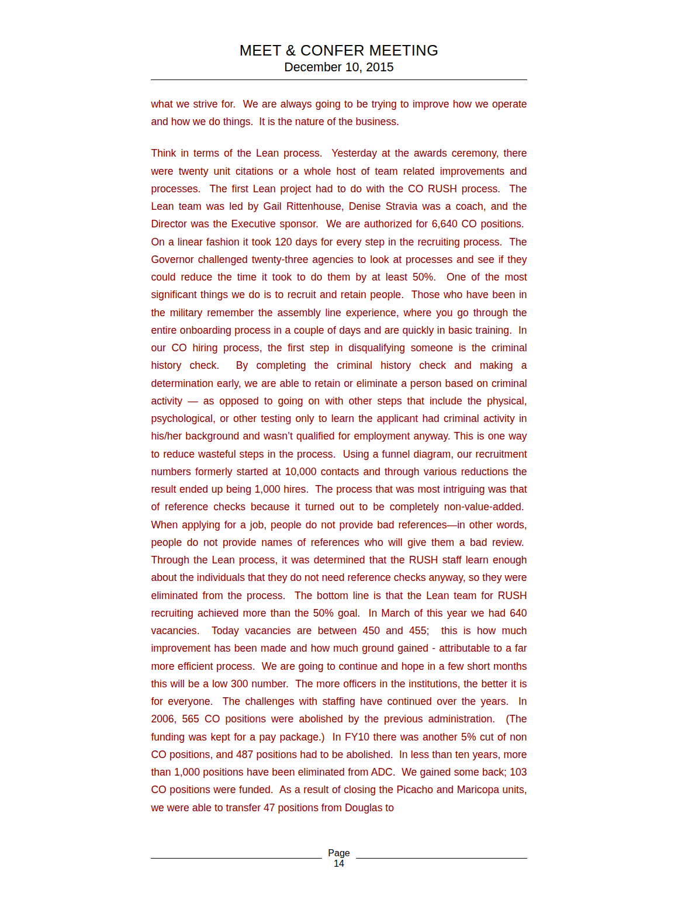MEET & CONFER MEETING
December 10, 2015
what we strive for. We are always going to be trying to improve how we operate and how we do things. It is the nature of the business.
Think in terms of the Lean process. Yesterday at the awards ceremony, there were twenty unit citations or a whole host of team related improvements and processes. The first Lean project had to do with the CO RUSH process. The Lean team was led by Gail Rittenhouse, Denise Stravia was a coach, and the Director was the Executive sponsor. We are authorized for 6,640 CO positions. On a linear fashion it took 120 days for every step in the recruiting process. The Governor challenged twenty-three agencies to look at processes and see if they could reduce the time it took to do them by at least 50%. One of the most significant things we do is to recruit and retain people. Those who have been in the military remember the assembly line experience, where you go through the entire onboarding process in a couple of days and are quickly in basic training. In our CO hiring process, the first step in disqualifying someone is the criminal history check. By completing the criminal history check and making a determination early, we are able to retain or eliminate a person based on criminal activity — as opposed to going on with other steps that include the physical, psychological, or other testing only to learn the applicant had criminal activity in his/her background and wasn’t qualified for employment anyway. This is one way to reduce wasteful steps in the process. Using a funnel diagram, our recruitment numbers formerly started at 10,000 contacts and through various reductions the result ended up being 1,000 hires. The process that was most intriguing was that of reference checks because it turned out to be completely non-value-added. When applying for a job, people do not provide bad references—in other words, people do not provide names of references who will give them a bad review. Through the Lean process, it was determined that the RUSH staff learn enough about the individuals that they do not need reference checks anyway, so they were eliminated from the process. The bottom line is that the Lean team for RUSH recruiting achieved more than the 50% goal. In March of this year we had 640 vacancies. Today vacancies are between 450 and 455; this is how much improvement has been made and how much ground gained - attributable to a far more efficient process. We are going to continue and hope in a few short months this will be a low 300 number. The more officers in the institutions, the better it is for everyone. The challenges with staffing have continued over the years. In 2006, 565 CO positions were abolished by the previous administration. (The funding was kept for a pay package.) In FY10 there was another 5% cut of non CO positions, and 487 positions had to be abolished. In less than ten years, more than 1,000 positions have been eliminated from ADC. We gained some back; 103 CO positions were funded. As a result of closing the Picacho and Maricopa units, we were able to transfer 47 positions from Douglas to
Page
14